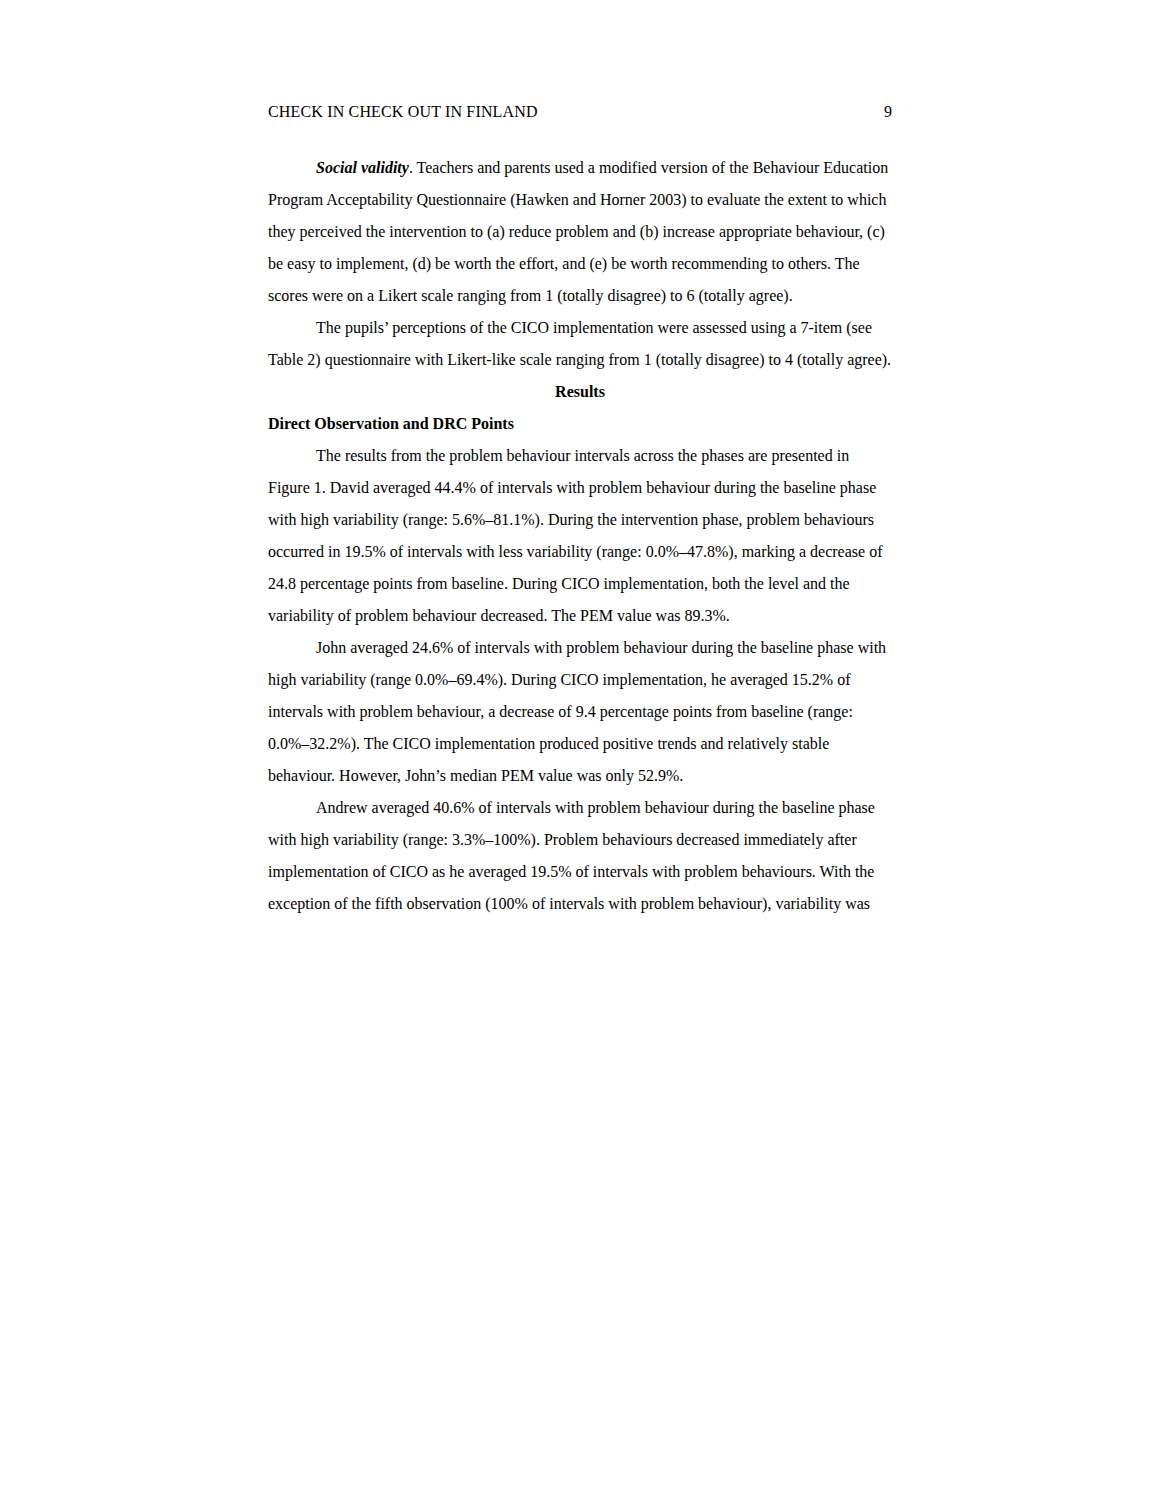Check in Check Out in Finland 9
Social validity. Teachers and parents used a modified version of the Behaviour Education Program Acceptability Questionnaire (Hawken and Horner 2003) to evaluate the extent to which they perceived the intervention to (a) reduce problem and (b) increase appropriate behaviour, (c) be easy to implement, (d) be worth the effort, and (e) be worth recommending to others. The scores were on a Likert scale ranging from 1 (totally disagree) to 6 (totally agree).
The pupils’ perceptions of the CICO implementation were assessed using a 7-item (see Table 2) questionnaire with Likert-like scale ranging from 1 (totally disagree) to 4 (totally agree).
Results
Direct Observation and DRC Points
The results from the problem behaviour intervals across the phases are presented in Figure 1. David averaged 44.4% of intervals with problem behaviour during the baseline phase with high variability (range: 5.6%–81.1%). During the intervention phase, problem behaviours occurred in 19.5% of intervals with less variability (range: 0.0%–47.8%), marking a decrease of 24.8 percentage points from baseline. During CICO implementation, both the level and the variability of problem behaviour decreased. The PEM value was 89.3%.
John averaged 24.6% of intervals with problem behaviour during the baseline phase with high variability (range 0.0%–69.4%). During CICO implementation, he averaged 15.2% of intervals with problem behaviour, a decrease of 9.4 percentage points from baseline (range: 0.0%–32.2%). The CICO implementation produced positive trends and relatively stable behaviour. However, John’s median PEM value was only 52.9%.
Andrew averaged 40.6% of intervals with problem behaviour during the baseline phase with high variability (range: 3.3%–100%). Problem behaviours decreased immediately after implementation of CICO as he averaged 19.5% of intervals with problem behaviours. With the exception of the fifth observation (100% of intervals with problem behaviour), variability was